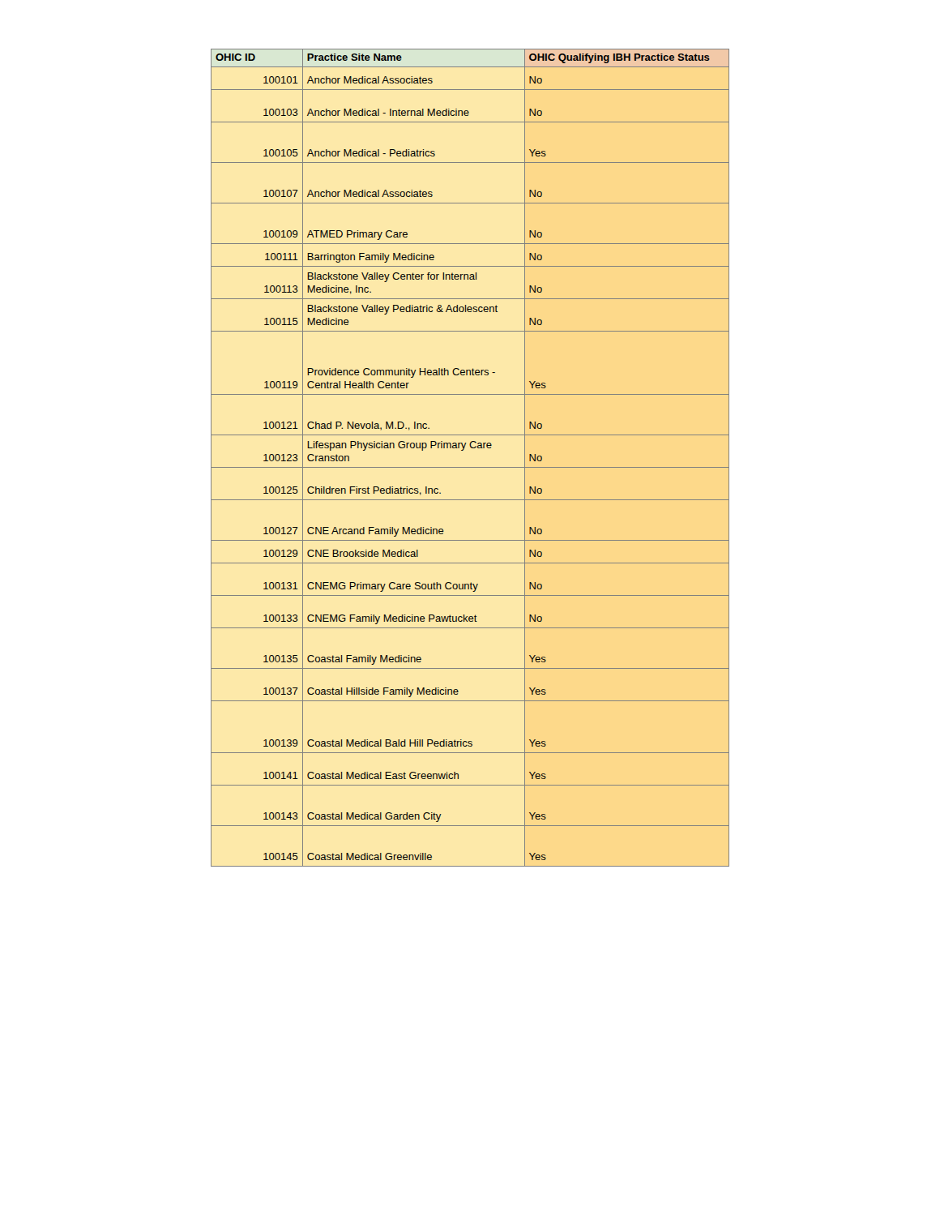| OHIC ID | Practice Site Name | OHIC Qualifying IBH Practice Status |
| --- | --- | --- |
| 100101 | Anchor Medical Associates | No |
| 100103 | Anchor Medical - Internal Medicine | No |
| 100105 | Anchor Medical - Pediatrics | Yes |
| 100107 | Anchor Medical Associates | No |
| 100109 | ATMED Primary Care | No |
| 100111 | Barrington Family Medicine | No |
| 100113 | Blackstone Valley Center for Internal Medicine, Inc. | No |
| 100115 | Blackstone Valley Pediatric & Adolescent Medicine | No |
| 100119 | Providence Community Health Centers - Central Health Center | Yes |
| 100121 | Chad P. Nevola, M.D., Inc. | No |
| 100123 | Lifespan Physician Group Primary Care Cranston | No |
| 100125 | Children First Pediatrics, Inc. | No |
| 100127 | CNE Arcand Family Medicine | No |
| 100129 | CNE Brookside Medical | No |
| 100131 | CNEMG Primary Care South County | No |
| 100133 | CNEMG Family Medicine Pawtucket | No |
| 100135 | Coastal Family Medicine | Yes |
| 100137 | Coastal Hillside Family Medicine | Yes |
| 100139 | Coastal Medical Bald Hill Pediatrics | Yes |
| 100141 | Coastal Medical East Greenwich | Yes |
| 100143 | Coastal Medical Garden City | Yes |
| 100145 | Coastal Medical Greenville | Yes |